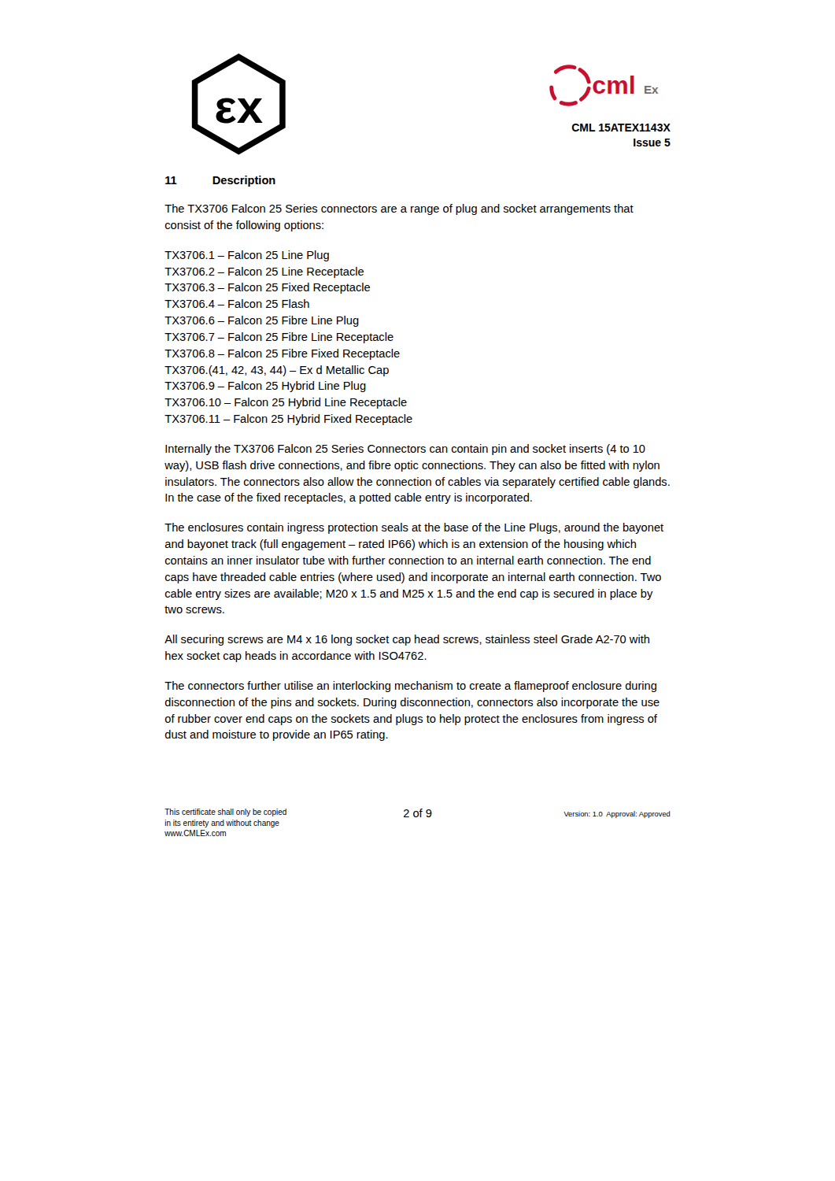εx
cml Ex
CML 15ATEX1143X
Issue 5
11 Description
The TX3706 Falcon 25 Series connectors are a range of plug and socket arrangements that consist of the following options:
TX3706.1 – Falcon 25 Line Plug
TX3706.2 – Falcon 25 Line Receptacle
TX3706.3 – Falcon 25 Fixed Receptacle
TX3706.4 – Falcon 25 Flash
TX3706.6 – Falcon 25 Fibre Line Plug
TX3706.7 – Falcon 25 Fibre Line Receptacle
TX3706.8 – Falcon 25 Fibre Fixed Receptacle
TX3706.(41, 42, 43, 44) – Ex d Metallic Cap
TX3706.9 – Falcon 25 Hybrid Line Plug
TX3706.10 – Falcon 25 Hybrid Line Receptacle
TX3706.11 – Falcon 25 Hybrid Fixed Receptacle
Internally the TX3706 Falcon 25 Series Connectors can contain pin and socket inserts (4 to 10 way), USB flash drive connections, and fibre optic connections. They can also be fitted with nylon insulators. The connectors also allow the connection of cables via separately certified cable glands. In the case of the fixed receptacles, a potted cable entry is incorporated.
The enclosures contain ingress protection seals at the base of the Line Plugs, around the bayonet and bayonet track (full engagement – rated IP66) which is an extension of the housing which contains an inner insulator tube with further connection to an internal earth connection. The end caps have threaded cable entries (where used) and incorporate an internal earth connection. Two cable entry sizes are available; M20 x 1.5 and M25 x 1.5 and the end cap is secured in place by two screws.
All securing screws are M4 x 16 long socket cap head screws, stainless steel Grade A2-70 with hex socket cap heads in accordance with ISO4762.
The connectors further utilise an interlocking mechanism to create a flameproof enclosure during disconnection of the pins and sockets. During disconnection, connectors also incorporate the use of rubber cover end caps on the sockets and plugs to help protect the enclosures from ingress of dust and moisture to provide an IP65 rating.
This certificate shall only be copied
in its entirety and without change
www.CMLEx.com
2 of 9
Version: 1.0 Approval: Approved